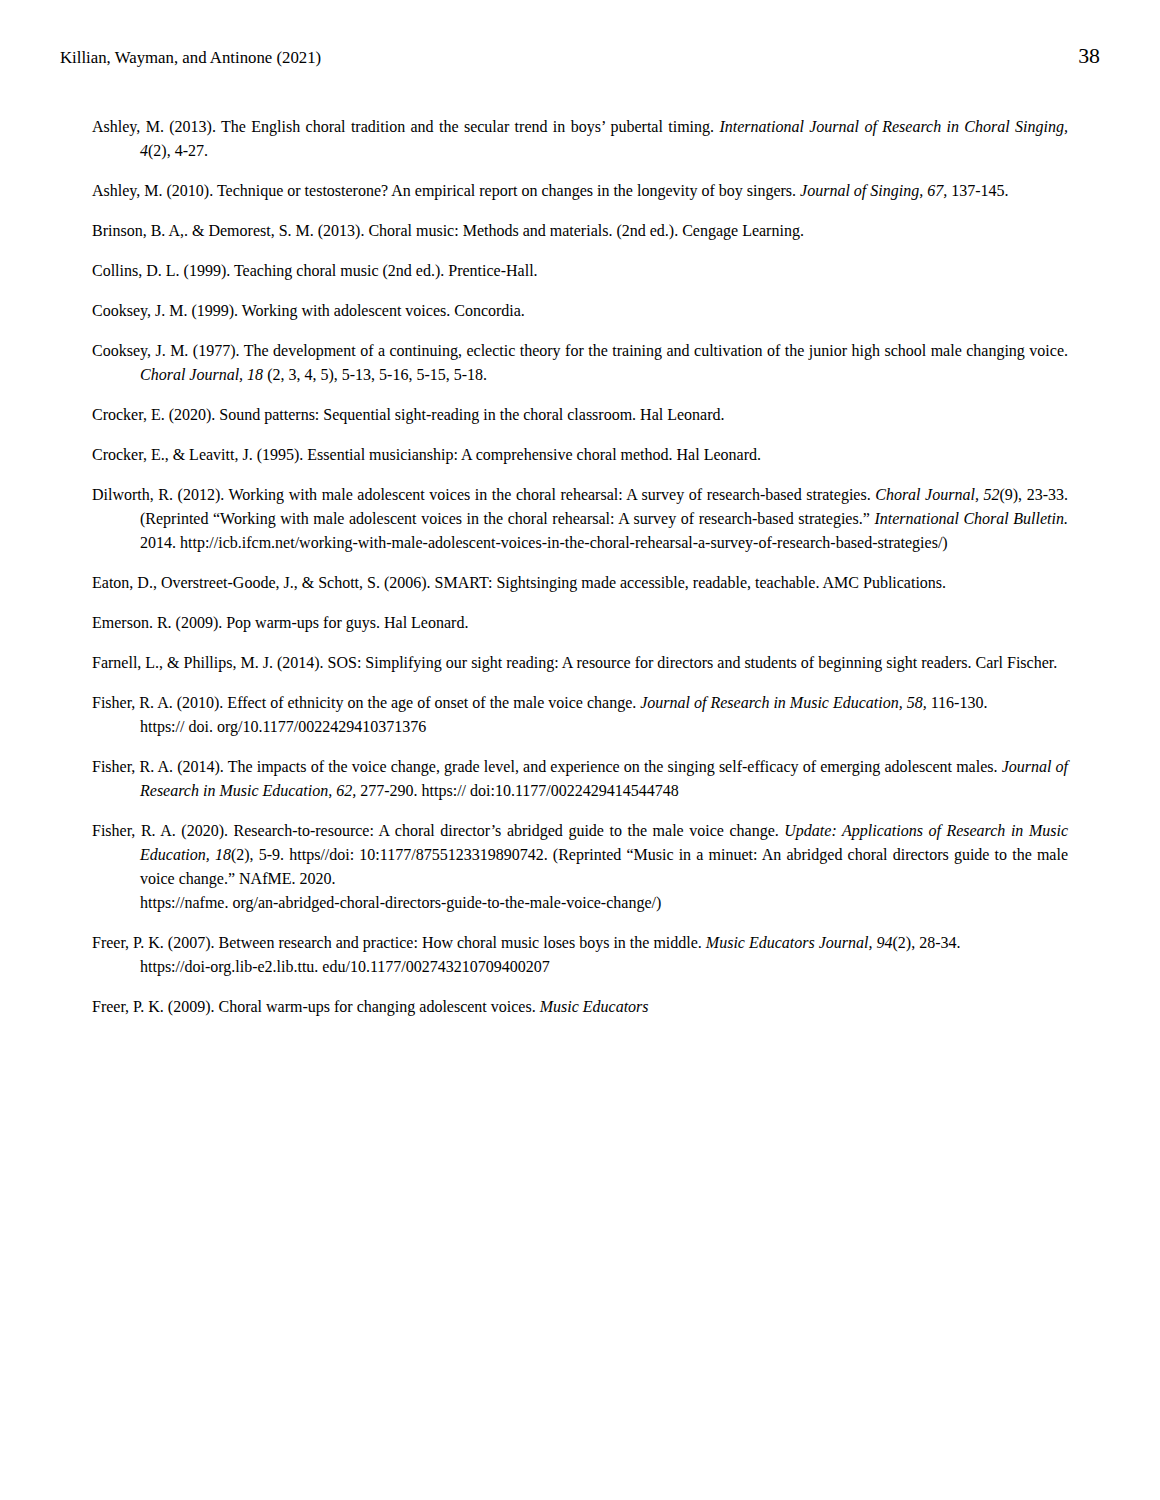Killian, Wayman, and Antinone (2021) 38
Ashley, M. (2013). The English choral tradition and the secular trend in boys’ pubertal timing. International Journal of Research in Choral Singing, 4(2), 4-27.
Ashley, M. (2010). Technique or testosterone? An empirical report on changes in the longevity of boy singers. Journal of Singing, 67, 137-145.
Brinson, B. A,. & Demorest, S. M. (2013). Choral music: Methods and materials. (2nd ed.). Cengage Learning.
Collins, D. L. (1999). Teaching choral music (2nd ed.). Prentice-Hall.
Cooksey, J. M. (1999). Working with adolescent voices. Concordia.
Cooksey, J. M. (1977). The development of a continuing, eclectic theory for the training and cultivation of the junior high school male changing voice. Choral Journal, 18 (2, 3, 4, 5), 5-13, 5-16, 5-15, 5-18.
Crocker, E. (2020). Sound patterns: Sequential sight-reading in the choral classroom. Hal Leonard.
Crocker, E., & Leavitt, J. (1995). Essential musicianship: A comprehensive choral method. Hal Leonard.
Dilworth, R. (2012). Working with male adolescent voices in the choral rehearsal: A survey of research-based strategies. Choral Journal, 52(9), 23-33. (Reprinted “Working with male adolescent voices in the choral rehearsal: A survey of research-based strategies.” International Choral Bulletin. 2014. http://icb.ifcm.net/working-with-male-adolescent-voices-in-the-choral-rehearsal-a-survey-of-research-based-strategies/)
Eaton, D., Overstreet-Goode, J., & Schott, S. (2006). SMART: Sightsinging made accessible, readable, teachable. AMC Publications.
Emerson. R. (2009). Pop warm-ups for guys. Hal Leonard.
Farnell, L., & Phillips, M. J. (2014). SOS: Simplifying our sight reading: A resource for directors and students of beginning sight readers. Carl Fischer.
Fisher, R. A. (2010). Effect of ethnicity on the age of onset of the male voice change. Journal of Research in Music Education, 58, 116-130.
https:// doi. org/10.1177/0022429410371376
Fisher, R. A. (2014). The impacts of the voice change, grade level, and experience on the singing self-efficacy of emerging adolescent males. Journal of Research in Music Education, 62, 277-290. https:// doi:10.1177/0022429414544748
Fisher, R. A. (2020). Research-to-resource: A choral director’s abridged guide to the male voice change. Update: Applications of Research in Music Education, 18(2), 5-9. https//doi: 10:1177/8755123319890742. (Reprinted “Music in a minuet: An abridged choral directors guide to the male voice change.” NAfME. 2020.
https://nafme. org/an-abridged-choral-directors-guide-to-the-male-voice-change/)
Freer, P. K. (2007). Between research and practice: How choral music loses boys in the middle. Music Educators Journal, 94(2), 28-34.
https://doi-org.lib-e2.lib.ttu. edu/10.1177/002743210709400207
Freer, P. K. (2009). Choral warm-ups for changing adolescent voices. Music Educators